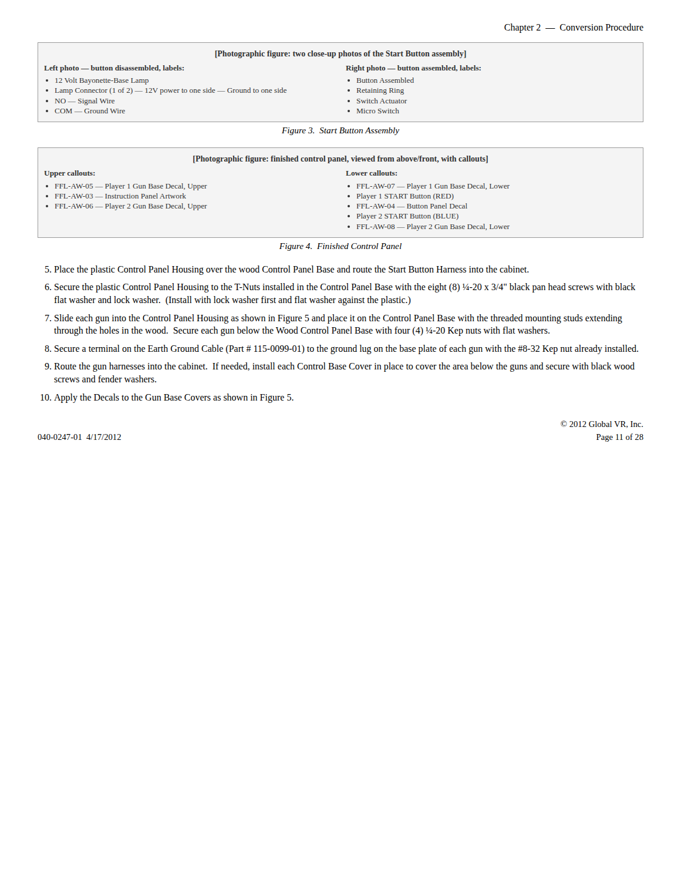Chapter 2 — Conversion Procedure
[Photographic figure: two close-up photos of the Start Button assembly]
Left photo — button disassembled, labels:
12 Volt Bayonette-Base Lamp
Lamp Connector (1 of 2) — 12V power to one side — Ground to one side
NO — Signal Wire
COM — Ground Wire
Right photo — button assembled, labels:
Button Assembled
Retaining Ring
Switch Actuator
Micro Switch
Figure 3. Start Button Assembly
[Photographic figure: finished control panel, viewed from above/front, with callouts]
Upper callouts:
FFL-AW-05 — Player 1 Gun Base Decal, Upper
FFL-AW-03 — Instruction Panel Artwork
FFL-AW-06 — Player 2 Gun Base Decal, Upper
Lower callouts:
FFL-AW-07 — Player 1 Gun Base Decal, Lower
Player 1 START Button (RED)
FFL-AW-04 — Button Panel Decal
Player 2 START Button (BLUE)
FFL-AW-08 — Player 2 Gun Base Decal, Lower
Figure 4. Finished Control Panel
Place the plastic Control Panel Housing over the wood Control Panel Base and route the Start Button Harness into the cabinet.
Secure the plastic Control Panel Housing to the T-Nuts installed in the Control Panel Base with the eight (8) ¼-20 x 3/4" black pan head screws with black flat washer and lock washer. (Install with lock washer first and flat washer against the plastic.)
Slide each gun into the Control Panel Housing as shown in Figure 5 and place it on the Control Panel Base with the threaded mounting studs extending through the holes in the wood. Secure each gun below the Wood Control Panel Base with four (4) ¼-20 Kep nuts with flat washers.
Secure a terminal on the Earth Ground Cable (Part # 115-0099-01) to the ground lug on the base plate of each gun with the #8-32 Kep nut already installed.
Route the gun harnesses into the cabinet. If needed, install each Control Base Cover in place to cover the area below the guns and secure with black wood screws and fender washers.
Apply the Decals to the Gun Base Covers as shown in Figure 5.
© 2012 Global VR, Inc.
040-0247-01 4/17/2012 Page 11 of 28